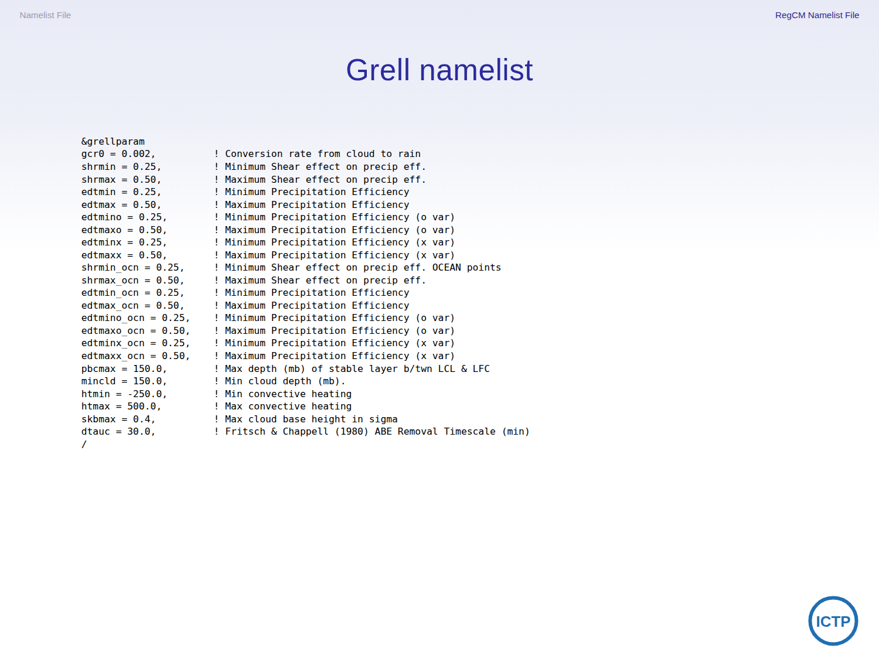Namelist File RegCM Namelist File
Grell namelist
&grellparam
gcr0 = 0.002,          ! Conversion rate from cloud to rain
shrmin = 0.25,         ! Minimum Shear effect on precip eff.
shrmax = 0.50,         ! Maximum Shear effect on precip eff.
edtmin = 0.25,         ! Minimum Precipitation Efficiency
edtmax = 0.50,         ! Maximum Precipitation Efficiency
edtmino = 0.25,        ! Minimum Precipitation Efficiency (o var)
edtmaxo = 0.50,        ! Maximum Precipitation Efficiency (o var)
edtminx = 0.25,        ! Minimum Precipitation Efficiency (x var)
edtmaxx = 0.50,        ! Maximum Precipitation Efficiency (x var)
shrmin_ocn = 0.25,     ! Minimum Shear effect on precip eff. OCEAN points
shrmax_ocn = 0.50,     ! Maximum Shear effect on precip eff.
edtmin_ocn = 0.25,     ! Minimum Precipitation Efficiency
edtmax_ocn = 0.50,     ! Maximum Precipitation Efficiency
edtmino_ocn = 0.25,    ! Minimum Precipitation Efficiency (o var)
edtmaxo_ocn = 0.50,    ! Maximum Precipitation Efficiency (o var)
edtminx_ocn = 0.25,    ! Minimum Precipitation Efficiency (x var)
edtmaxx_ocn = 0.50,    ! Maximum Precipitation Efficiency (x var)
pbcmax = 150.0,        ! Max depth (mb) of stable layer b/twn LCL & LFC
mincld = 150.0,        ! Min cloud depth (mb).
htmin = -250.0,        ! Min convective heating
htmax = 500.0,         ! Max convective heating
skbmax = 0.4,          ! Max cloud base height in sigma
dtauc = 30.0,          ! Fritsch & Chappell (1980) ABE Removal Timescale (min)
/
ICTP